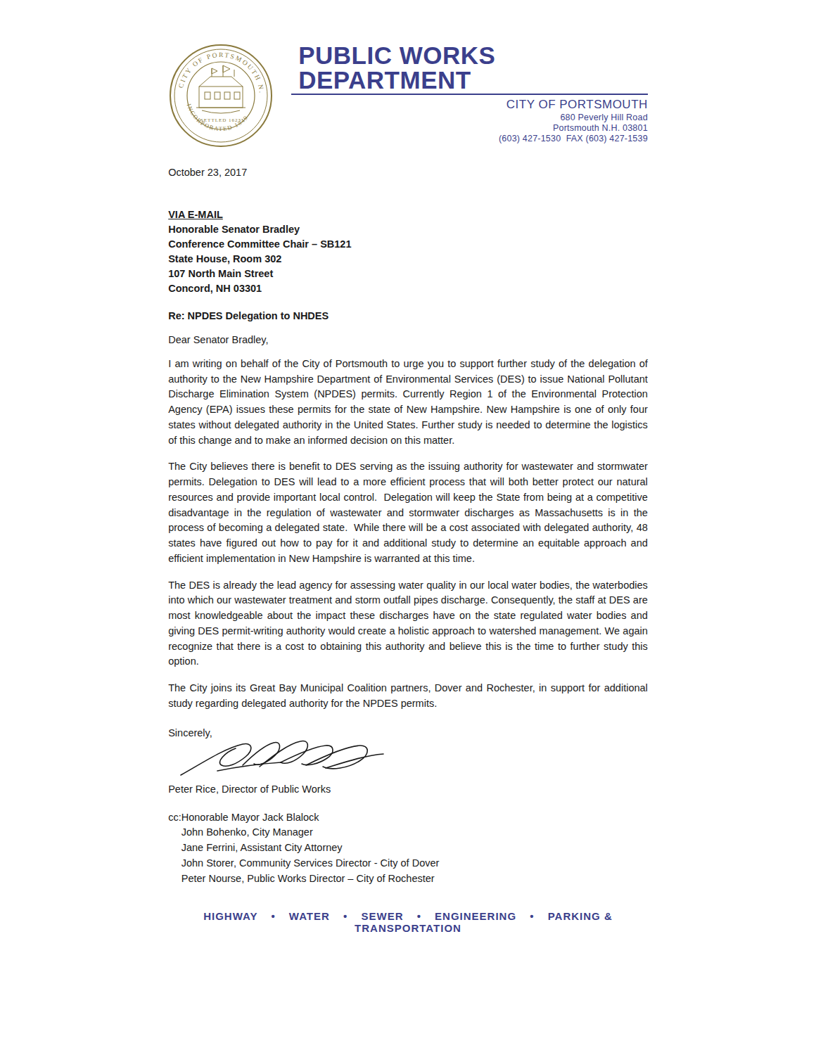CITY OF PORTSMOUTH N.H. INCORPORATED 1849 SETTLED 1623
PUBLIC WORKS DEPARTMENT
CITY OF PORTSMOUTH
680 Peverly Hill Road
Portsmouth N.H. 03801
(603) 427-1530 FAX (603) 427-1539
October 23, 2017
VIA E-MAIL
Honorable Senator Bradley
Conference Committee Chair – SB121
State House, Room 302
107 North Main Street
Concord, NH 03301
Re: NPDES Delegation to NHDES
Dear Senator Bradley,
I am writing on behalf of the City of Portsmouth to urge you to support further study of the delegation of authority to the New Hampshire Department of Environmental Services (DES) to issue National Pollutant Discharge Elimination System (NPDES) permits. Currently Region 1 of the Environmental Protection Agency (EPA) issues these permits for the state of New Hampshire. New Hampshire is one of only four states without delegated authority in the United States. Further study is needed to determine the logistics of this change and to make an informed decision on this matter.
The City believes there is benefit to DES serving as the issuing authority for wastewater and stormwater permits. Delegation to DES will lead to a more efficient process that will both better protect our natural resources and provide important local control. Delegation will keep the State from being at a competitive disadvantage in the regulation of wastewater and stormwater discharges as Massachusetts is in the process of becoming a delegated state. While there will be a cost associated with delegated authority, 48 states have figured out how to pay for it and additional study to determine an equitable approach and efficient implementation in New Hampshire is warranted at this time.
The DES is already the lead agency for assessing water quality in our local water bodies, the waterbodies into which our wastewater treatment and storm outfall pipes discharge. Consequently, the staff at DES are most knowledgeable about the impact these discharges have on the state regulated water bodies and giving DES permit-writing authority would create a holistic approach to watershed management. We again recognize that there is a cost to obtaining this authority and believe this is the time to further study this option.
The City joins its Great Bay Municipal Coalition partners, Dover and Rochester, in support for additional study regarding delegated authority for the NPDES permits.
Sincerely,
Peter Rice, Director of Public Works
| cc: | Honorable Mayor Jack Blalock John Bohenko, City Manager Jane Ferrini, Assistant City Attorney John Storer, Community Services Director - City of Dover Peter Nourse, Public Works Director – City of Rochester |
HIGHWAY • WATER • SEWER • ENGINEERING • PARKING & TRANSPORTATION